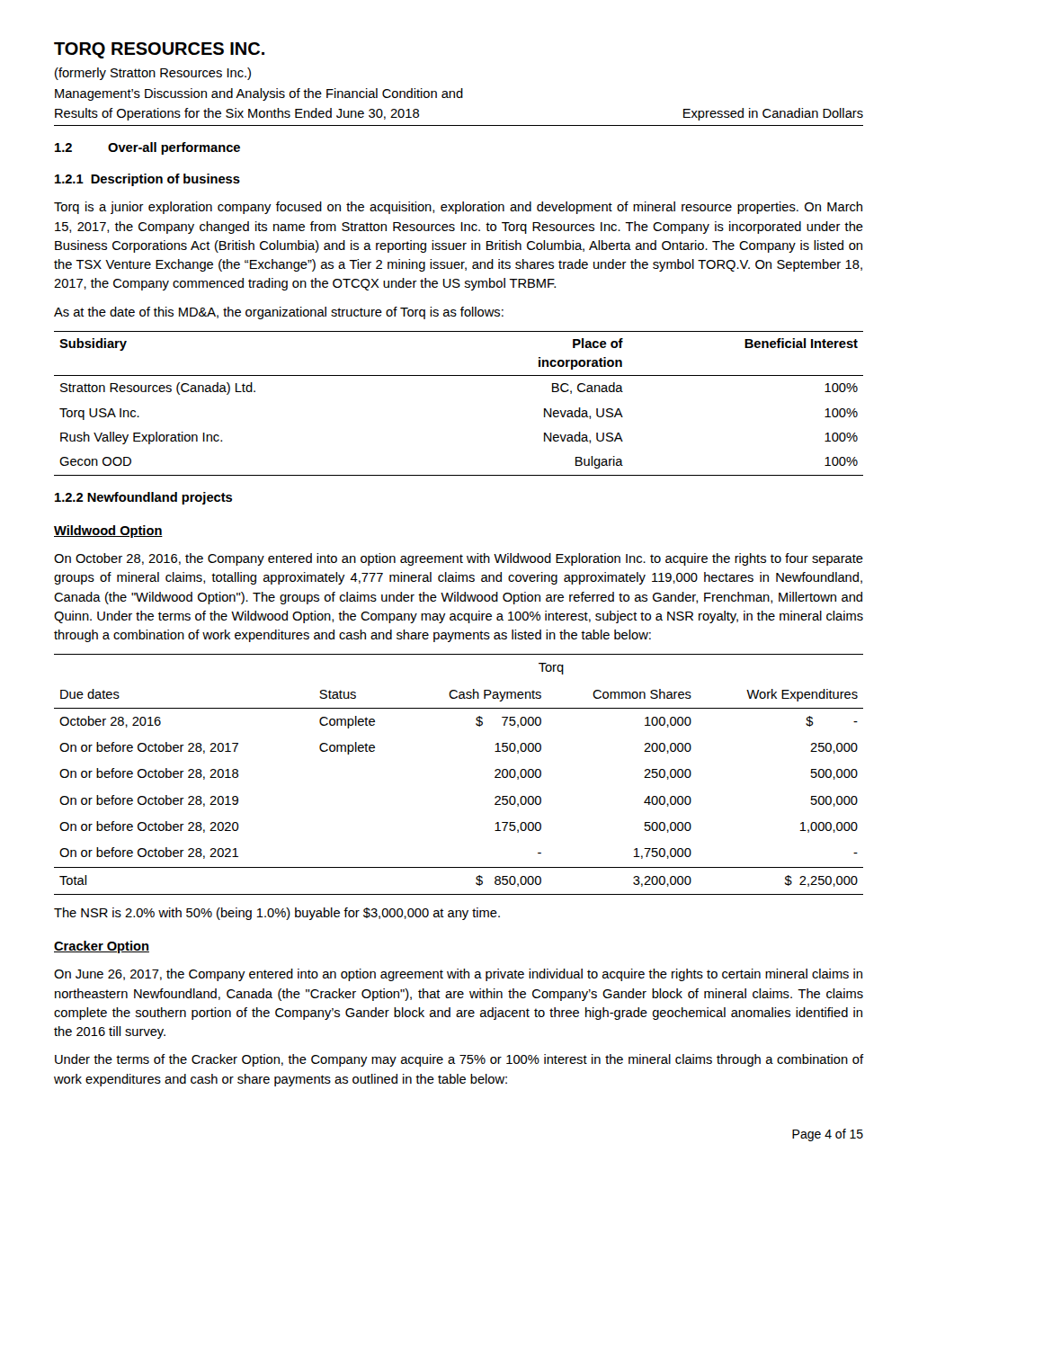TORQ RESOURCES INC.
(formerly Stratton Resources Inc.)
Management’s Discussion and Analysis of the Financial Condition and
Results of Operations for the Six Months Ended June 30, 2018
Expressed in Canadian Dollars
1.2 Over-all performance
1.2.1 Description of business
Torq is a junior exploration company focused on the acquisition, exploration and development of mineral resource properties. On March 15, 2017, the Company changed its name from Stratton Resources Inc. to Torq Resources Inc. The Company is incorporated under the Business Corporations Act (British Columbia) and is a reporting issuer in British Columbia, Alberta and Ontario. The Company is listed on the TSX Venture Exchange (the “Exchange”) as a Tier 2 mining issuer, and its shares trade under the symbol TORQ.V. On September 18, 2017, the Company commenced trading on the OTCQX under the US symbol TRBMF.
As at the date of this MD&A, the organizational structure of Torq is as follows:
| Subsidiary | Place of incorporation | Beneficial Interest |
| --- | --- | --- |
| Stratton Resources (Canada) Ltd. | BC, Canada | 100% |
| Torq USA Inc. | Nevada, USA | 100% |
| Rush Valley Exploration Inc. | Nevada, USA | 100% |
| Gecon OOD | Bulgaria | 100% |
1.2.2 Newfoundland projects
Wildwood Option
On October 28, 2016, the Company entered into an option agreement with Wildwood Exploration Inc. to acquire the rights to four separate groups of mineral claims, totalling approximately 4,777 mineral claims and covering approximately 119,000 hectares in Newfoundland, Canada (the "Wildwood Option"). The groups of claims under the Wildwood Option are referred to as Gander, Frenchman, Millertown and Quinn. Under the terms of the Wildwood Option, the Company may acquire a 100% interest, subject to a NSR royalty, in the mineral claims through a combination of work expenditures and cash and share payments as listed in the table below:
| | Torq | |
| --- | --- | --- |
| Due dates | Status | Cash Payments | Common Shares | Work Expenditures |
| October 28, 2016 | Complete | $ 75,000 | 100,000 | $ - |
| On or before October 28, 2017 | Complete | 150,000 | 200,000 | 250,000 |
| On or before October 28, 2018 | | 200,000 | 250,000 | 500,000 |
| On or before October 28, 2019 | | 250,000 | 400,000 | 500,000 |
| On or before October 28, 2020 | | 175,000 | 500,000 | 1,000,000 |
| On or before October 28, 2021 | | - | 1,750,000 | - |
| Total | | $ 850,000 | 3,200,000 | $ 2,250,000 |
The NSR is 2.0% with 50% (being 1.0%) buyable for $3,000,000 at any time.
Cracker Option
On June 26, 2017, the Company entered into an option agreement with a private individual to acquire the rights to certain mineral claims in northeastern Newfoundland, Canada (the "Cracker Option"), that are within the Company’s Gander block of mineral claims. The claims complete the southern portion of the Company’s Gander block and are adjacent to three high-grade geochemical anomalies identified in the 2016 till survey.
Under the terms of the Cracker Option, the Company may acquire a 75% or 100% interest in the mineral claims through a combination of work expenditures and cash or share payments as outlined in the table below:
Page 4 of 15